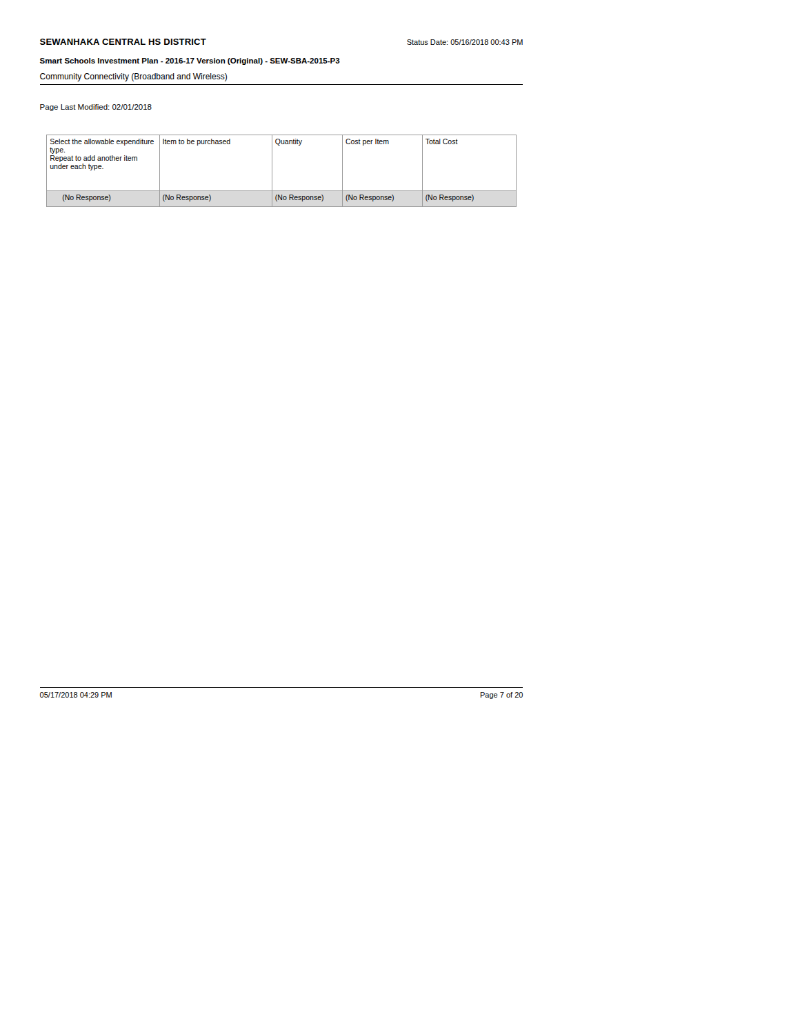SEWANHAKA CENTRAL HS DISTRICT
Status Date: 05/16/2018 00:43 PM
Smart Schools Investment Plan - 2016-17 Version (Original) - SEW-SBA-2015-P3
Community Connectivity (Broadband and Wireless)
Page Last Modified: 02/01/2018
| Select the allowable expenditure type. Repeat to add another item under each type. | Item to be purchased | Quantity | Cost per Item | Total Cost |
| --- | --- | --- | --- | --- |
| (No Response) | (No Response) | (No Response) | (No Response) | (No Response) |
05/17/2018 04:29 PM
Page 7 of 20